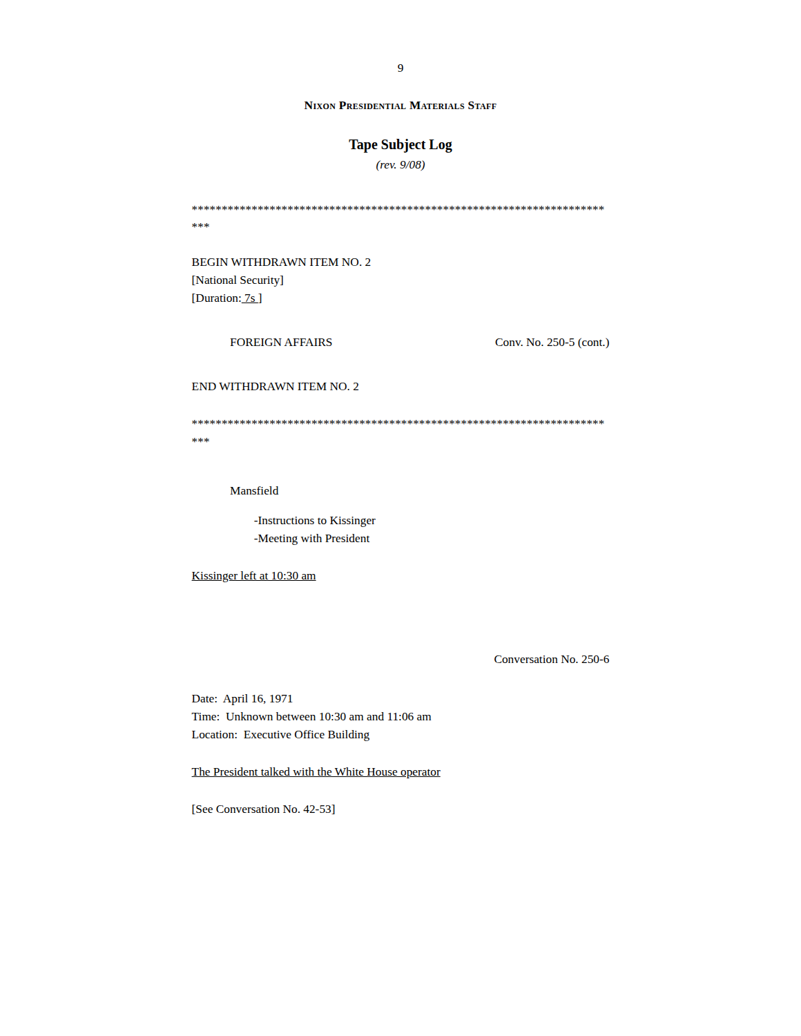9
Nixon Presidential Materials Staff
Tape Subject Log
(rev. 9/08)
************************************************************************
BEGIN WITHDRAWN ITEM NO. 2
[National Security]
[Duration: 7s ]
FOREIGN AFFAIRS
Conv. No. 250-5 (cont.)
END WITHDRAWN ITEM NO. 2
************************************************************************
Mansfield
-Instructions to Kissinger
-Meeting with President
Kissinger left at 10:30 am
Conversation No. 250-6
Date: April 16, 1971
Time: Unknown between 10:30 am and 11:06 am
Location: Executive Office Building
The President talked with the White House operator
[See Conversation No. 42-53]